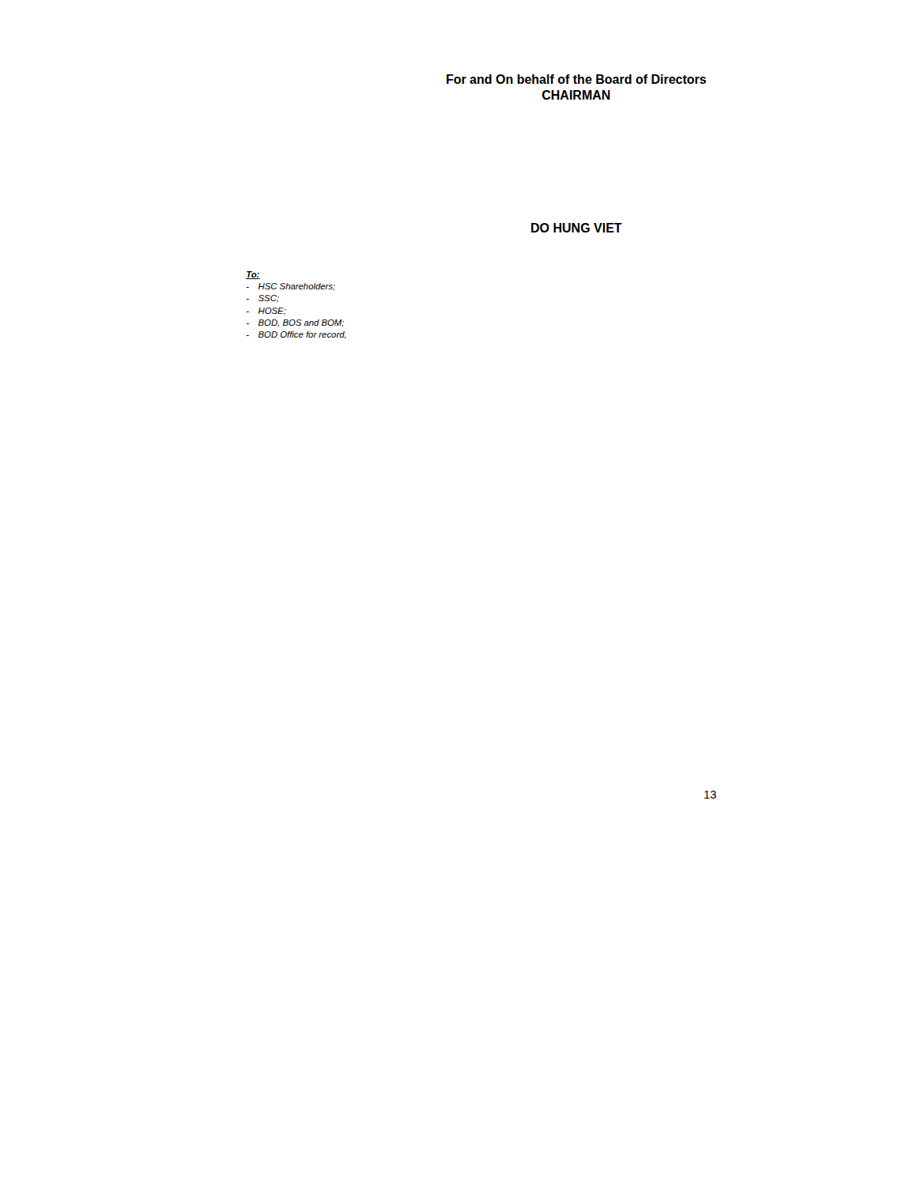For and On behalf of the Board of Directors
CHAIRMAN
DO HUNG VIET
To:
HSC Shareholders;
SSC;
HOSE;
BOD, BOS and BOM;
BOD Office for record,
13